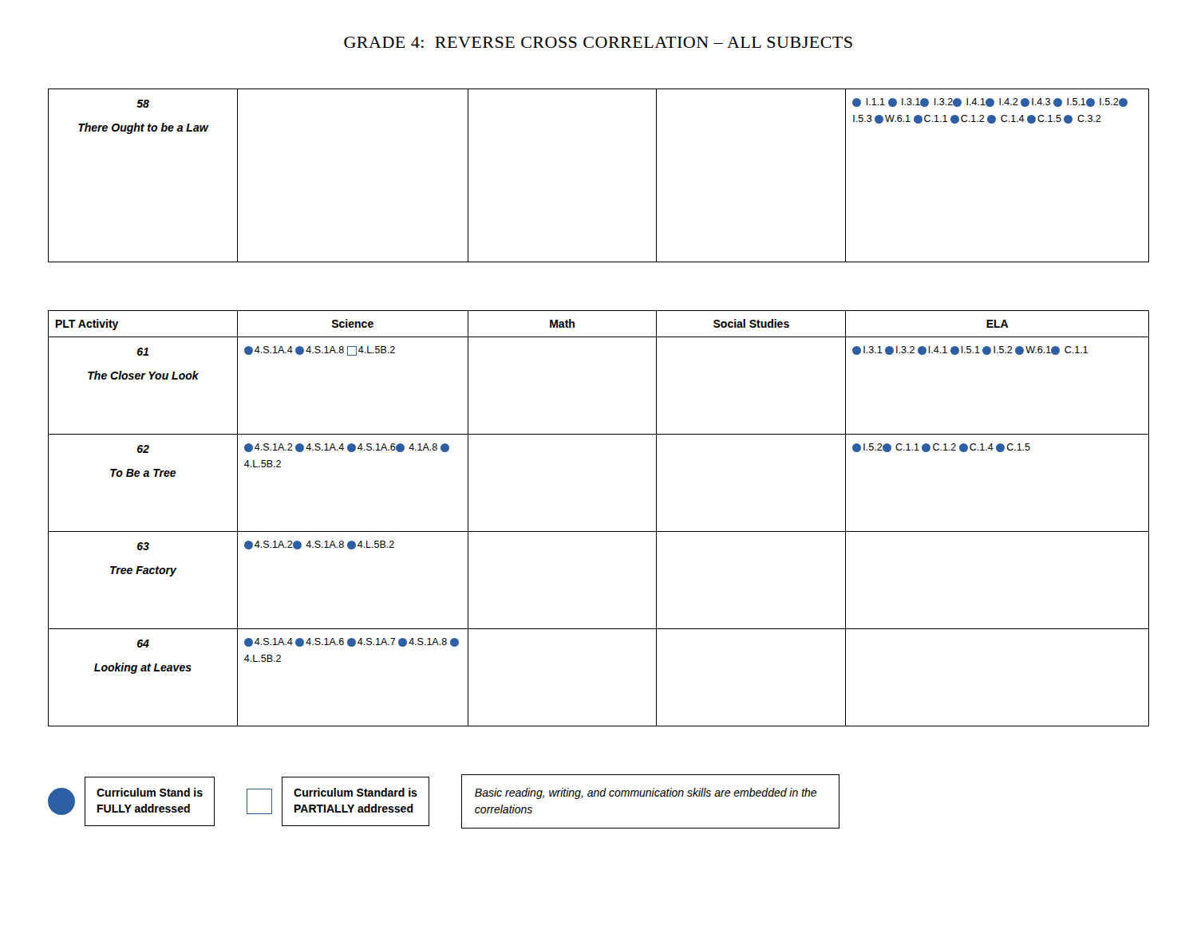GRADE 4: REVERSE CROSS CORRELATION – ALL SUBJECTS
| 58 There Ought to be a Law | | | | I.1.1 I.3.1 I.3.2 I.4.1 I.4.2 I.4.3 I.5.1 I.5.2 I.5.3 W.6.1 C.1.1 C.1.2 C.1.4 C.1.5 C.3.2 |
| PLT Activity | Science | Math | Social Studies | ELA |
| --- | --- | --- | --- | --- |
| 61 The Closer You Look | 4.S.1A.4 4.S.1A.8 4.L.5B.2 | | | I.3.1 I.3.2 I.4.1 I.5.1 I.5.2 W.6.1 C.1.1 |
| 62 To Be a Tree | 4.S.1A.2 4.S.1A.4 4.S.1A.6 4.1A.8 4.L.5B.2 | | | I.5.2 C.1.1 C.1.2 C.1.4 C.1.5 |
| 63 Tree Factory | 4.S.1A.2 4.S.1A.8 4.L.5B.2 | | | |
| 64 Looking at Leaves | 4.S.1A.4 4.S.1A.6 4.S.1A.7 4.S.1A.8 4.L.5B.2 | | | |
Curriculum Stand is
FULLY addressed
Curriculum Standard is
PARTIALLY addressed
Basic reading, writing, and communication skills are embedded in the correlations